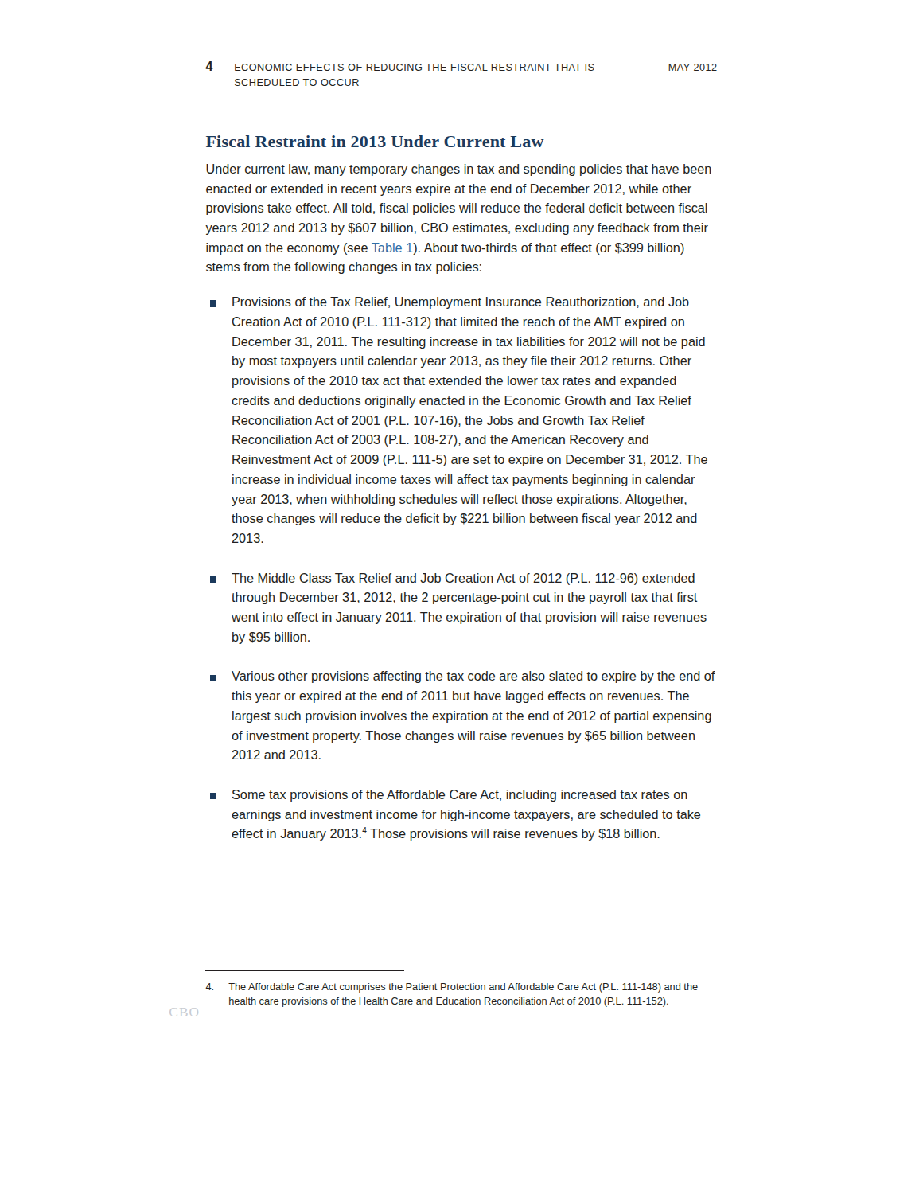4 Economic Effects of Reducing the Fiscal Restraint That Is Scheduled to Occur May 2012
Fiscal Restraint in 2013 Under Current Law
Under current law, many temporary changes in tax and spending policies that have been enacted or extended in recent years expire at the end of December 2012, while other provisions take effect. All told, fiscal policies will reduce the federal deficit between fiscal years 2012 and 2013 by $607 billion, CBO estimates, excluding any feedback from their impact on the economy (see Table 1). About two-thirds of that effect (or $399 billion) stems from the following changes in tax policies:
Provisions of the Tax Relief, Unemployment Insurance Reauthorization, and Job Creation Act of 2010 (P.L. 111-312) that limited the reach of the AMT expired on December 31, 2011. The resulting increase in tax liabilities for 2012 will not be paid by most taxpayers until calendar year 2013, as they file their 2012 returns. Other provisions of the 2010 tax act that extended the lower tax rates and expanded credits and deductions originally enacted in the Economic Growth and Tax Relief Reconciliation Act of 2001 (P.L. 107-16), the Jobs and Growth Tax Relief Reconciliation Act of 2003 (P.L. 108-27), and the American Recovery and Reinvestment Act of 2009 (P.L. 111-5) are set to expire on December 31, 2012. The increase in individual income taxes will affect tax payments beginning in calendar year 2013, when withholding schedules will reflect those expirations. Altogether, those changes will reduce the deficit by $221 billion between fiscal year 2012 and 2013.
The Middle Class Tax Relief and Job Creation Act of 2012 (P.L. 112-96) extended through December 31, 2012, the 2 percentage-point cut in the payroll tax that first went into effect in January 2011. The expiration of that provision will raise revenues by $95 billion.
Various other provisions affecting the tax code are also slated to expire by the end of this year or expired at the end of 2011 but have lagged effects on revenues. The largest such provision involves the expiration at the end of 2012 of partial expensing of investment property. Those changes will raise revenues by $65 billion between 2012 and 2013.
Some tax provisions of the Affordable Care Act, including increased tax rates on earnings and investment income for high-income taxpayers, are scheduled to take effect in January 2013.4 Those provisions will raise revenues by $18 billion.
4. The Affordable Care Act comprises the Patient Protection and Affordable Care Act (P.L. 111-148) and the health care provisions of the Health Care and Education Reconciliation Act of 2010 (P.L. 111-152).
CBO